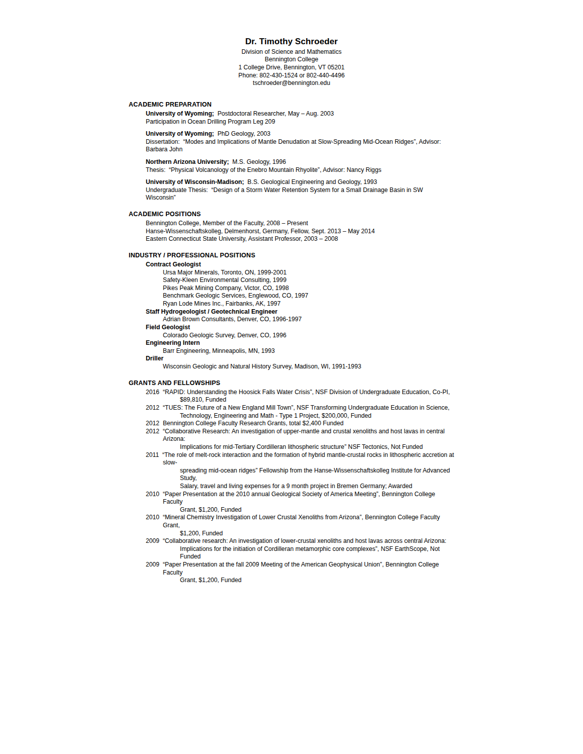Dr. Timothy Schroeder
Division of Science and Mathematics
Bennington College
1 College Drive, Bennington, VT 05201
Phone: 802-430-1524 or 802-440-4496
tschroeder@bennington.edu
ACADEMIC PREPARATION
University of Wyoming; Postdoctoral Researcher, May – Aug. 2003
Participation in Ocean Drilling Program Leg 209
University of Wyoming; PhD Geology, 2003
Dissertation: “Modes and Implications of Mantle Denudation at Slow-Spreading Mid-Ocean Ridges”, Advisor: Barbara John
Northern Arizona University; M.S. Geology, 1996
Thesis: “Physical Volcanology of the Enebro Mountain Rhyolite”, Advisor: Nancy Riggs
University of Wisconsin-Madison; B.S. Geological Engineering and Geology, 1993
Undergraduate Thesis: “Design of a Storm Water Retention System for a Small Drainage Basin in SW Wisconsin”
ACADEMIC POSITIONS
Bennington College, Member of the Faculty, 2008 – Present
Hanse-Wissenschaftskolleg, Delmenhorst, Germany, Fellow, Sept. 2013 – May 2014
Eastern Connecticut State University, Assistant Professor, 2003 – 2008
INDUSTRY / PROFESSIONAL POSITIONS
Contract Geologist
Ursa Major Minerals, Toronto, ON, 1999-2001
Safety-Kleen Environmental Consulting, 1999
Pikes Peak Mining Company, Victor, CO, 1998
Benchmark Geologic Services, Englewood, CO, 1997
Ryan Lode Mines Inc., Fairbanks, AK, 1997
Staff Hydrogeologist / Geotechnical Engineer
Adrian Brown Consultants, Denver, CO, 1996-1997
Field Geologist
Colorado Geologic Survey, Denver, CO, 1996
Engineering Intern
Barr Engineering, Minneapolis, MN, 1993
Driller
Wisconsin Geologic and Natural History Survey, Madison, WI, 1991-1993
GRANTS AND FELLOWSHIPS
2016 “RAPID: Understanding the Hoosick Falls Water Crisis”, NSF Division of Undergraduate Education, Co-PI, $89,810, Funded
2012 “TUES: The Future of a New England Mill Town”, NSF Transforming Undergraduate Education in Science, Technology, Engineering and Math - Type 1 Project, $200,000, Funded
2012 Bennington College Faculty Research Grants, total $2,400 Funded
2012 “Collaborative Research: An investigation of upper-mantle and crustal xenoliths and host lavas in central Arizona: Implications for mid-Tertiary Cordilleran lithospheric structure” NSF Tectonics, Not Funded
2011 “The role of melt-rock interaction and the formation of hybrid mantle-crustal rocks in lithospheric accretion at slow- spreading mid-ocean ridges” Fellowship from the Hanse-Wissenschaftskolleg Institute for Advanced Study, Salary, travel and living expenses for a 9 month project in Bremen Germany; Awarded
2010 “Paper Presentation at the 2010 annual Geological Society of America Meeting”, Bennington College Faculty Grant, $1,200, Funded
2010 “Mineral Chemistry Investigation of Lower Crustal Xenoliths from Arizona”, Bennington College Faculty Grant, $1,200, Funded
2009 “Collaborative research: An investigation of lower-crustal xenoliths and host lavas across central Arizona: Implications for the initiation of Cordilleran metamorphic core complexes”, NSF EarthScope, Not Funded
2009 “Paper Presentation at the fall 2009 Meeting of the American Geophysical Union”, Bennington College Faculty Grant, $1,200, Funded